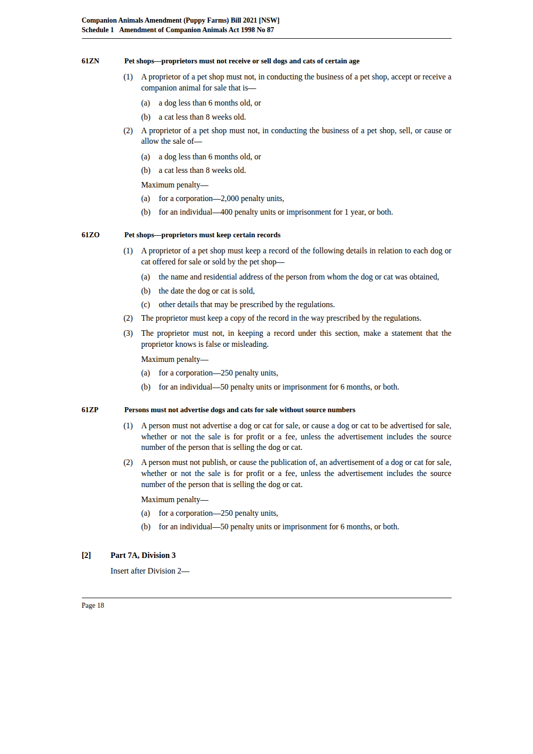Companion Animals Amendment (Puppy Farms) Bill 2021 [NSW]
Schedule 1 Amendment of Companion Animals Act 1998 No 87
61ZN Pet shops—proprietors must not receive or sell dogs and cats of certain age
(1)
A proprietor of a pet shop must not, in conducting the business of a pet shop, accept or receive a companion animal for sale that is—
(a)
a dog less than 6 months old, or
(b)
a cat less than 8 weeks old.
(2)
A proprietor of a pet shop must not, in conducting the business of a pet shop, sell, or cause or allow the sale of—
(a)
a dog less than 6 months old, or
(b)
a cat less than 8 weeks old.
Maximum penalty—
(a)
for a corporation—2,000 penalty units,
(b)
for an individual—400 penalty units or imprisonment for 1 year, or both.
61ZO Pet shops—proprietors must keep certain records
(1)
A proprietor of a pet shop must keep a record of the following details in relation to each dog or cat offered for sale or sold by the pet shop—
(a)
the name and residential address of the person from whom the dog or cat was obtained,
(b)
the date the dog or cat is sold,
(c)
other details that may be prescribed by the regulations.
(2)
The proprietor must keep a copy of the record in the way prescribed by the regulations.
(3)
The proprietor must not, in keeping a record under this section, make a statement that the proprietor knows is false or misleading.
Maximum penalty—
(a)
for a corporation—250 penalty units,
(b)
for an individual—50 penalty units or imprisonment for 6 months, or both.
61ZP Persons must not advertise dogs and cats for sale without source numbers
(1)
A person must not advertise a dog or cat for sale, or cause a dog or cat to be advertised for sale, whether or not the sale is for profit or a fee, unless the advertisement includes the source number of the person that is selling the dog or cat.
(2)
A person must not publish, or cause the publication of, an advertisement of a dog or cat for sale, whether or not the sale is for profit or a fee, unless the advertisement includes the source number of the person that is selling the dog or cat.
Maximum penalty—
(a)
for a corporation—250 penalty units,
(b)
for an individual—50 penalty units or imprisonment for 6 months, or both.
[2] Part 7A, Division 3
Insert after Division 2—
Page 18